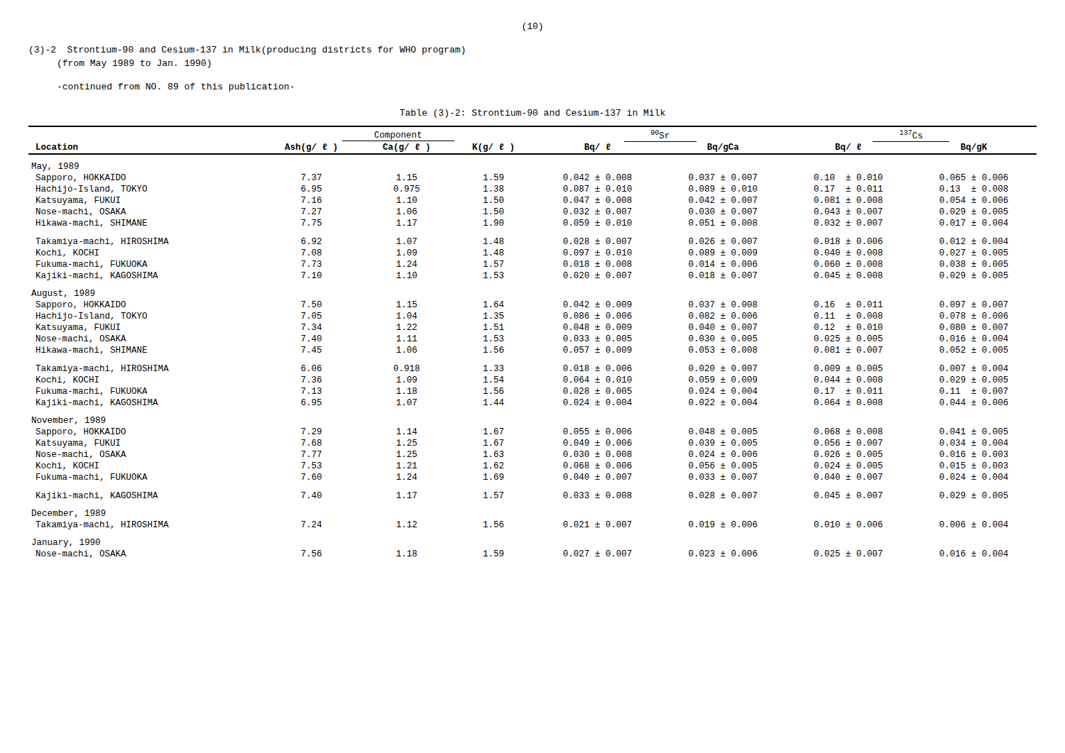(10)
(3)-2 Strontium-90 and Cesium-137 in Milk(producing districts for WHO program)
(from May 1989 to Jan. 1990)
-continued from NO. 89 of this publication-
Table (3)-2: Strontium-90 and Cesium-137 in Milk
| | Component | 90 Sr | 137 Cs |
| Location | Ash(g/ ℓ ) | Ca(g/ ℓ ) | K(g/ ℓ ) | Bq/ ℓ | Bq/gCa | Bq/ ℓ | Bq/gK |
| May, 1989 |
| Sapporo, HOKKAIDO | 7.37 | 1.15 | 1.59 | 0.042 ± 0.008 | 0.037 ± 0.007 | 0.10 ± 0.010 | 0.065 ± 0.006 |
| Hachijo-Island, TOKYO | 6.95 | 0.975 | 1.38 | 0.087 ± 0.010 | 0.089 ± 0.010 | 0.17 ± 0.011 | 0.13 ± 0.008 |
| Katsuyama, FUKUI | 7.16 | 1.10 | 1.50 | 0.047 ± 0.008 | 0.042 ± 0.007 | 0.081 ± 0.008 | 0.054 ± 0.006 |
| Nose-machi, OSAKA | 7.27 | 1.06 | 1.50 | 0.032 ± 0.007 | 0.030 ± 0.007 | 0.043 ± 0.007 | 0.029 ± 0.005 |
| Hikawa-machi, SHIMANE | 7.75 | 1.17 | 1.90 | 0.059 ± 0.010 | 0.051 ± 0.008 | 0.032 ± 0.007 | 0.017 ± 0.004 |
| Takamiya-machi, HIROSHIMA | 6.92 | 1.07 | 1.48 | 0.028 ± 0.007 | 0.026 ± 0.007 | 0.018 ± 0.006 | 0.012 ± 0.004 |
| Kochi, KOCHI | 7.08 | 1.09 | 1.48 | 0.097 ± 0.010 | 0.089 ± 0.009 | 0.040 ± 0.008 | 0.027 ± 0.005 |
| Fukuma-machi, FUKUOKA | 7.73 | 1.24 | 1.57 | 0.018 ± 0.008 | 0.014 ± 0.006 | 0.060 ± 0.008 | 0.038 ± 0.005 |
| Kajiki-machi, KAGOSHIMA | 7.10 | 1.10 | 1.53 | 0.020 ± 0.007 | 0.018 ± 0.007 | 0.045 ± 0.008 | 0.029 ± 0.005 |
| August, 1989 |
| Sapporo, HOKKAIDO | 7.50 | 1.15 | 1.64 | 0.042 ± 0.009 | 0.037 ± 0.008 | 0.16 ± 0.011 | 0.097 ± 0.007 |
| Hachijo-Island, TOKYO | 7.05 | 1.04 | 1.35 | 0.086 ± 0.006 | 0.082 ± 0.006 | 0.11 ± 0.008 | 0.078 ± 0.006 |
| Katsuyama, FUKUI | 7.34 | 1.22 | 1.51 | 0.048 ± 0.009 | 0.040 ± 0.007 | 0.12 ± 0.010 | 0.080 ± 0.007 |
| Nose-machi, OSAKA | 7.40 | 1.11 | 1.53 | 0.033 ± 0.005 | 0.030 ± 0.005 | 0.025 ± 0.005 | 0.016 ± 0.004 |
| Hikawa-machi, SHIMANE | 7.45 | 1.06 | 1.56 | 0.057 ± 0.009 | 0.053 ± 0.008 | 0.081 ± 0.007 | 0.052 ± 0.005 |
| Takamiya-machi, HIROSHIMA | 6.06 | 0.918 | 1.33 | 0.018 ± 0.006 | 0.020 ± 0.007 | 0.009 ± 0.005 | 0.007 ± 0.004 |
| Kochi, KOCHI | 7.36 | 1.09 | 1.54 | 0.064 ± 0.010 | 0.059 ± 0.009 | 0.044 ± 0.008 | 0.029 ± 0.005 |
| Fukuma-machi, FUKUOKA | 7.13 | 1.18 | 1.56 | 0.028 ± 0.005 | 0.024 ± 0.004 | 0.17 ± 0.011 | 0.11 ± 0.007 |
| Kajiki-machi, KAGOSHIMA | 6.95 | 1.07 | 1.44 | 0.024 ± 0.004 | 0.022 ± 0.004 | 0.064 ± 0.008 | 0.044 ± 0.006 |
| November, 1989 |
| Sapporo, HOKKAIDO | 7.29 | 1.14 | 1.67 | 0.055 ± 0.006 | 0.048 ± 0.005 | 0.068 ± 0.008 | 0.041 ± 0.005 |
| Katsuyama, FUKUI | 7.68 | 1.25 | 1.67 | 0.049 ± 0.006 | 0.039 ± 0.005 | 0.056 ± 0.007 | 0.034 ± 0.004 |
| Nose-machi, OSAKA | 7.77 | 1.25 | 1.63 | 0.030 ± 0.008 | 0.024 ± 0.006 | 0.026 ± 0.005 | 0.016 ± 0.003 |
| Kochi, KOCHI | 7.53 | 1.21 | 1.62 | 0.068 ± 0.006 | 0.056 ± 0.005 | 0.024 ± 0.005 | 0.015 ± 0.003 |
| Fukuma-machi, FUKUOKA | 7.60 | 1.24 | 1.69 | 0.040 ± 0.007 | 0.033 ± 0.007 | 0.040 ± 0.007 | 0.024 ± 0.004 |
| Kajiki-machi, KAGOSHIMA | 7.40 | 1.17 | 1.57 | 0.033 ± 0.008 | 0.028 ± 0.007 | 0.045 ± 0.007 | 0.029 ± 0.005 |
| December, 1989 |
| Takamiya-machi, HIROSHIMA | 7.24 | 1.12 | 1.56 | 0.021 ± 0.007 | 0.019 ± 0.006 | 0.010 ± 0.006 | 0.006 ± 0.004 |
| January, 1990 |
| Nose-machi, OSAKA | 7.56 | 1.18 | 1.59 | 0.027 ± 0.007 | 0.023 ± 0.006 | 0.025 ± 0.007 | 0.016 ± 0.004 |